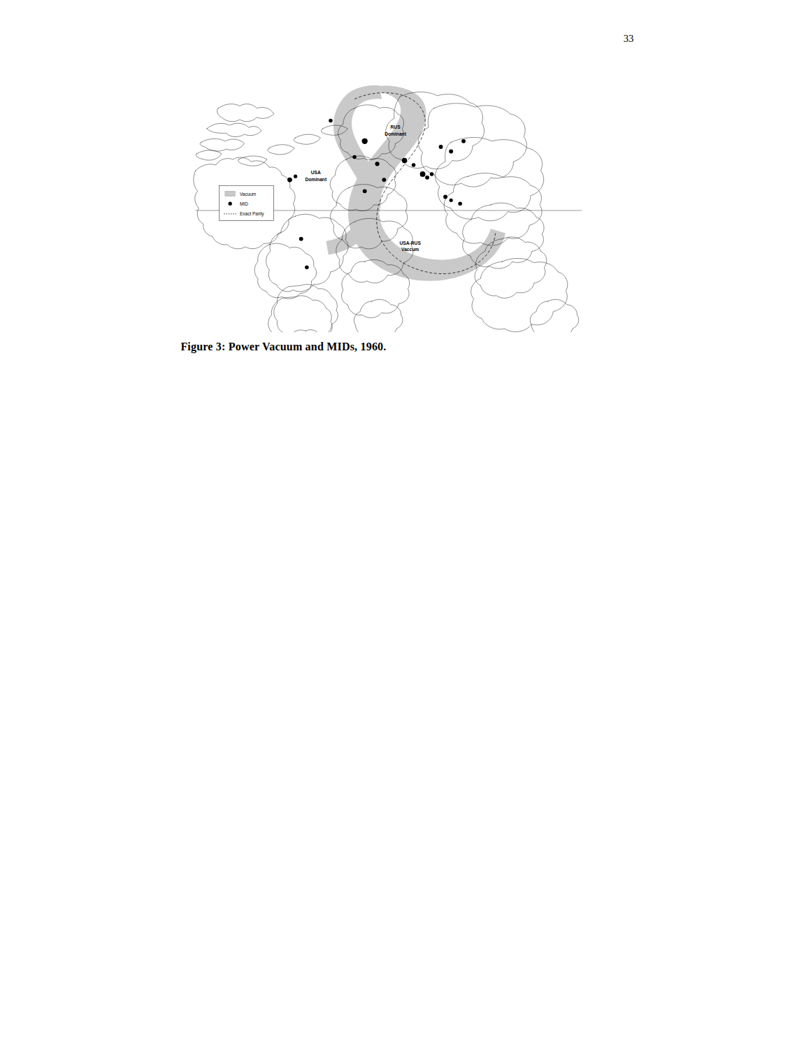33
Power Vacuum and MIDs, 1960 Outline world map. A grey shaded band (the power vacuum) arcs from northern Europe across Asia and down through Africa and the Indian Ocean. A dashed line marks exact parity between the USA and Russia. Labels read USA Dominant, RUS Dominant, and USA-RUS Vacuum. Black dots mark militarized interstate disputes. RUS Dominant USA Dominant USA-RUS Vaccum Vacuum MID Exact Parity
Figure 3: Power Vacuum and MIDs, 1960.